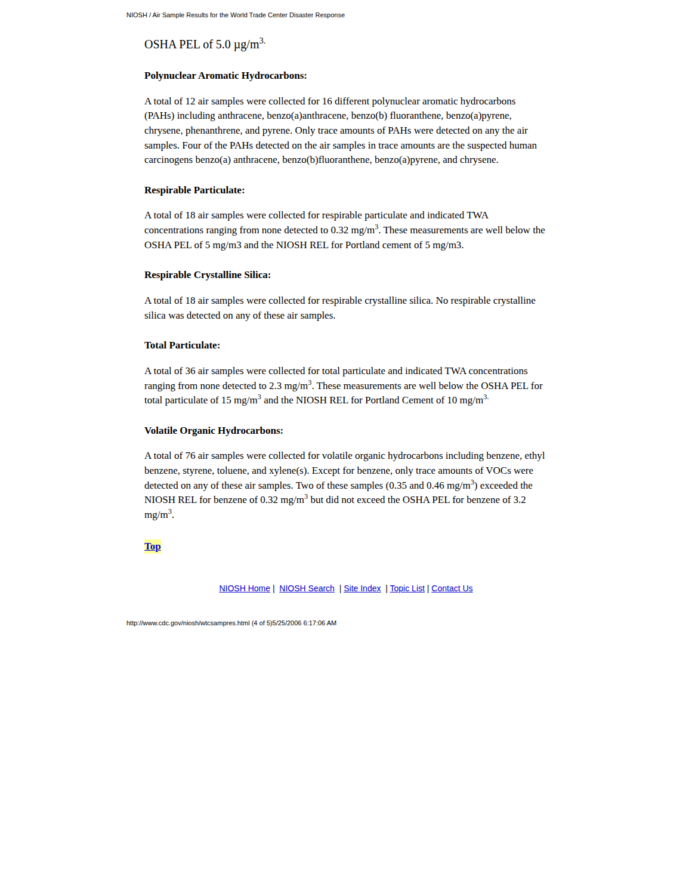NIOSH / Air Sample Results for the World Trade Center Disaster Response
OSHA PEL of 5.0 µg/m3.
Polynuclear Aromatic Hydrocarbons:
A total of 12 air samples were collected for 16 different polynuclear aromatic hydrocarbons (PAHs) including anthracene, benzo(a)anthracene, benzo(b) fluoranthene, benzo(a)pyrene, chrysene, phenanthrene, and pyrene. Only trace amounts of PAHs were detected on any the air samples. Four of the PAHs detected on the air samples in trace amounts are the suspected human carcinogens benzo(a) anthracene, benzo(b)fluoranthene, benzo(a)pyrene, and chrysene.
Respirable Particulate:
A total of 18 air samples were collected for respirable particulate and indicated TWA concentrations ranging from none detected to 0.32 mg/m3. These measurements are well below the OSHA PEL of 5 mg/m3 and the NIOSH REL for Portland cement of 5 mg/m3.
Respirable Crystalline Silica:
A total of 18 air samples were collected for respirable crystalline silica. No respirable crystalline silica was detected on any of these air samples.
Total Particulate:
A total of 36 air samples were collected for total particulate and indicated TWA concentrations ranging from none detected to 2.3 mg/m3. These measurements are well below the OSHA PEL for total particulate of 15 mg/m3 and the NIOSH REL for Portland Cement of 10 mg/m3.
Volatile Organic Hydrocarbons:
A total of 76 air samples were collected for volatile organic hydrocarbons including benzene, ethyl benzene, styrene, toluene, and xylene(s). Except for benzene, only trace amounts of VOCs were detected on any of these air samples. Two of these samples (0.35 and 0.46 mg/m3) exceeded the NIOSH REL for benzene of 0.32 mg/m3 but did not exceed the OSHA PEL for benzene of 3.2 mg/m3.
Top
NIOSH Home | NIOSH Search | Site Index | Topic List | Contact Us
http://www.cdc.gov/niosh/wtcsampres.html (4 of 5)5/25/2006 6:17:06 AM